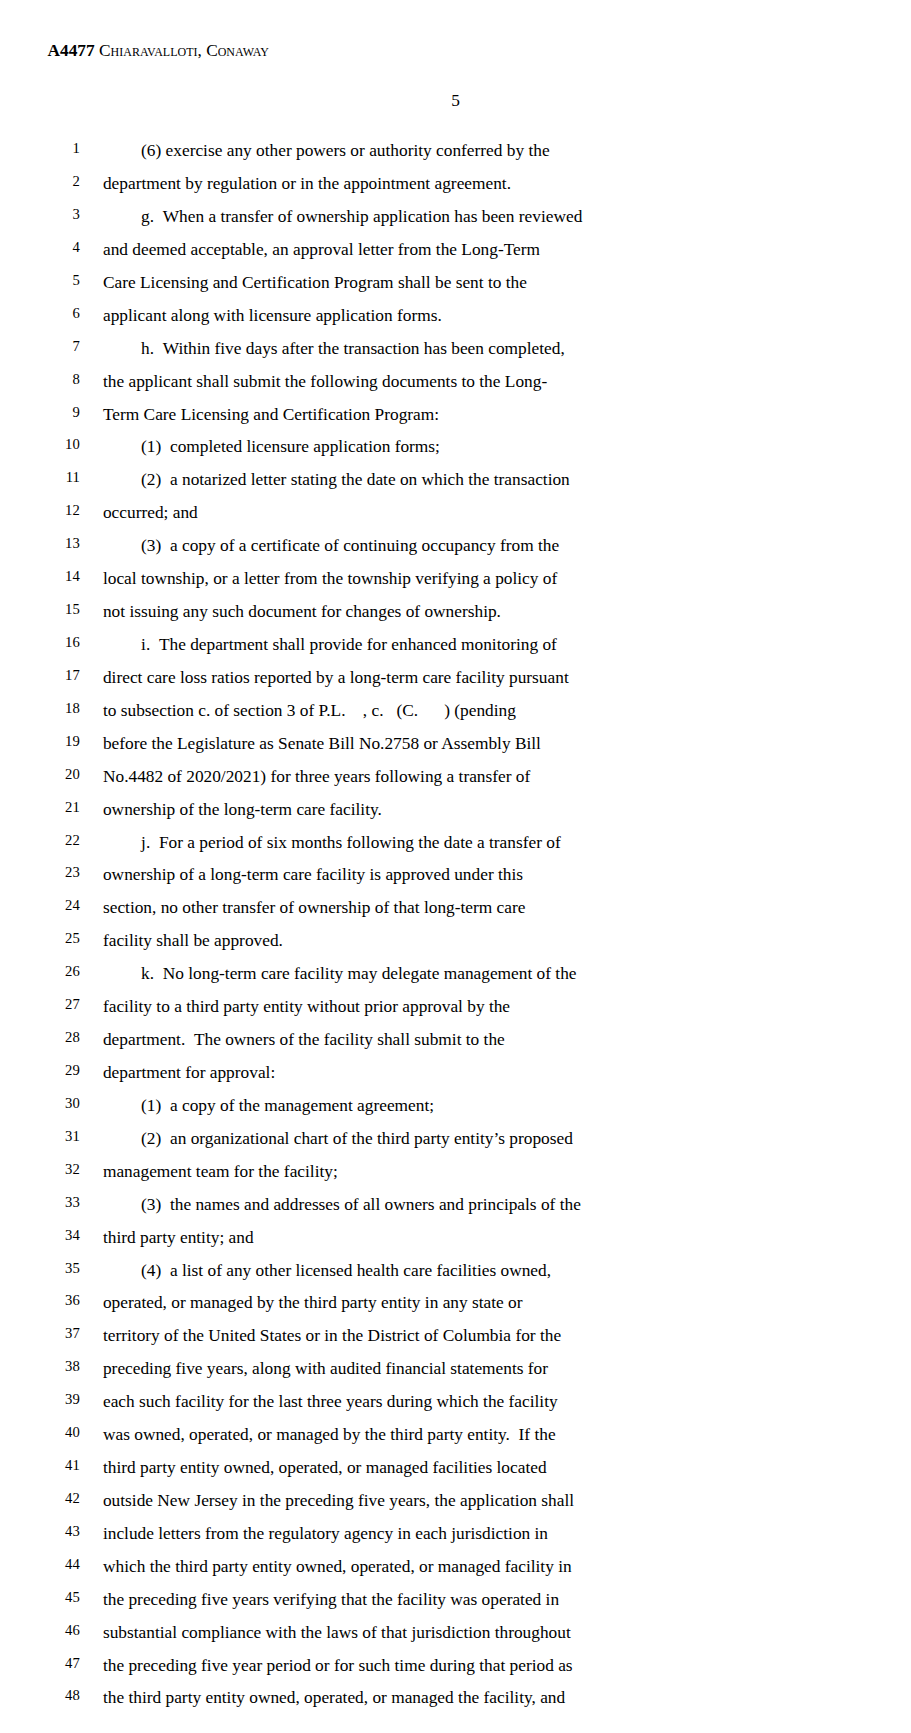A4477 Chiaravalloti, Conaway
5
(6) exercise any other powers or authority conferred by the
department by regulation or in the appointment agreement.
g. When a transfer of ownership application has been reviewed
and deemed acceptable, an approval letter from the Long-Term
Care Licensing and Certification Program shall be sent to the
applicant along with licensure application forms.
h. Within five days after the transaction has been completed,
the applicant shall submit the following documents to the Long-
Term Care Licensing and Certification Program:
(1) completed licensure application forms;
(2) a notarized letter stating the date on which the transaction
occurred; and
(3) a copy of a certificate of continuing occupancy from the
local township, or a letter from the township verifying a policy of
not issuing any such document for changes of ownership.
i. The department shall provide for enhanced monitoring of
direct care loss ratios reported by a long-term care facility pursuant
to subsection c. of section 3 of P.L. , c. (C. ) (pending
before the Legislature as Senate Bill No.2758 or Assembly Bill
No.4482 of 2020/2021) for three years following a transfer of
ownership of the long-term care facility.
j. For a period of six months following the date a transfer of
ownership of a long-term care facility is approved under this
section, no other transfer of ownership of that long-term care
facility shall be approved.
k. No long-term care facility may delegate management of the
facility to a third party entity without prior approval by the
department. The owners of the facility shall submit to the
department for approval:
(1) a copy of the management agreement;
(2) an organizational chart of the third party entity’s proposed
management team for the facility;
(3) the names and addresses of all owners and principals of the
third party entity; and
(4) a list of any other licensed health care facilities owned,
operated, or managed by the third party entity in any state or
territory of the United States or in the District of Columbia for the
preceding five years, along with audited financial statements for
each such facility for the last three years during which the facility
was owned, operated, or managed by the third party entity. If the
third party entity owned, operated, or managed facilities located
outside New Jersey in the preceding five years, the application shall
include letters from the regulatory agency in each jurisdiction in
which the third party entity owned, operated, or managed facility in
the preceding five years verifying that the facility was operated in
substantial compliance with the laws of that jurisdiction throughout
the preceding five year period or for such time during that period as
the third party entity owned, operated, or managed the facility, and